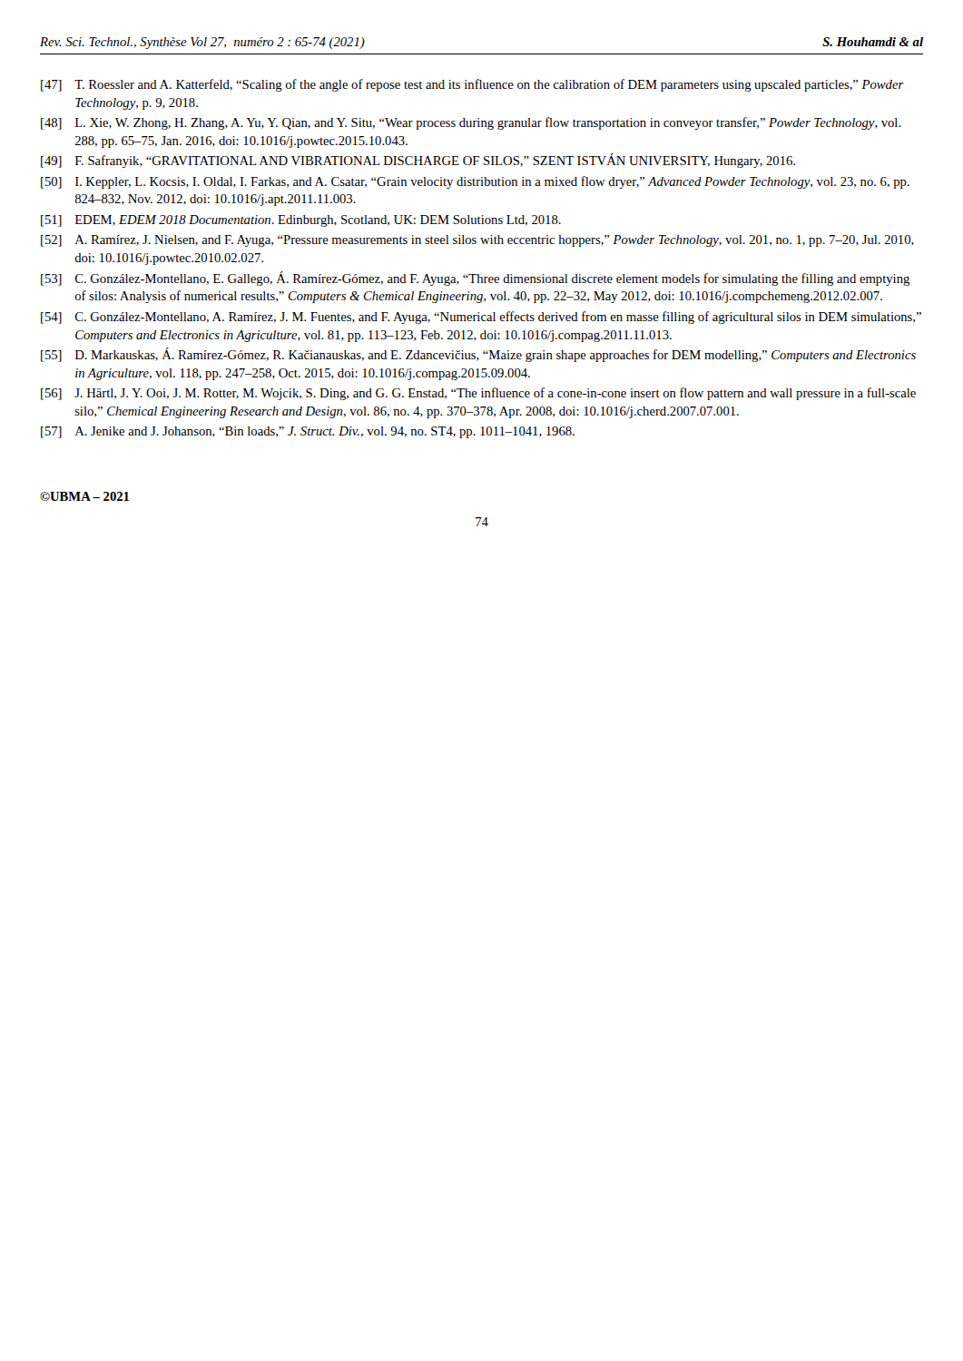Rev. Sci. Technol., Synthèse Vol 27, numéro 2 : 65-74 (2021) S. Houhamdi & al
[47] T. Roessler and A. Katterfeld, “Scaling of the angle of repose test and its influence on the calibration of DEM parameters using upscaled particles,” Powder Technology, p. 9, 2018.
[48] L. Xie, W. Zhong, H. Zhang, A. Yu, Y. Qian, and Y. Situ, “Wear process during granular flow transportation in conveyor transfer,” Powder Technology, vol. 288, pp. 65–75, Jan. 2016, doi: 10.1016/j.powtec.2015.10.043.
[49] F. Safranyik, “GRAVITATIONAL AND VIBRATIONAL DISCHARGE OF SILOS,” SZENT ISTVÁN UNIVERSITY, Hungary, 2016.
[50] I. Keppler, L. Kocsis, I. Oldal, I. Farkas, and A. Csatar, “Grain velocity distribution in a mixed flow dryer,” Advanced Powder Technology, vol. 23, no. 6, pp. 824–832, Nov. 2012, doi: 10.1016/j.apt.2011.11.003.
[51] EDEM, EDEM 2018 Documentation. Edinburgh, Scotland, UK: DEM Solutions Ltd, 2018.
[52] A. Ramírez, J. Nielsen, and F. Ayuga, “Pressure measurements in steel silos with eccentric hoppers,” Powder Technology, vol. 201, no. 1, pp. 7–20, Jul. 2010, doi: 10.1016/j.powtec.2010.02.027.
[53] C. González-Montellano, E. Gallego, Á. Ramírez-Gómez, and F. Ayuga, “Three dimensional discrete element models for simulating the filling and emptying of silos: Analysis of numerical results,” Computers & Chemical Engineering, vol. 40, pp. 22–32, May 2012, doi: 10.1016/j.compchemeng.2012.02.007.
[54] C. González-Montellano, A. Ramírez, J. M. Fuentes, and F. Ayuga, “Numerical effects derived from en masse filling of agricultural silos in DEM simulations,” Computers and Electronics in Agriculture, vol. 81, pp. 113–123, Feb. 2012, doi: 10.1016/j.compag.2011.11.013.
[55] D. Markauskas, Á. Ramírez-Gómez, R. Kačianauskas, and E. Zdancevičius, “Maize grain shape approaches for DEM modelling,” Computers and Electronics in Agriculture, vol. 118, pp. 247–258, Oct. 2015, doi: 10.1016/j.compag.2015.09.004.
[56] J. Härtl, J. Y. Ooi, J. M. Rotter, M. Wojcik, S. Ding, and G. G. Enstad, “The influence of a cone-in-cone insert on flow pattern and wall pressure in a full-scale silo,” Chemical Engineering Research and Design, vol. 86, no. 4, pp. 370–378, Apr. 2008, doi: 10.1016/j.cherd.2007.07.001.
[57] A. Jenike and J. Johanson, “Bin loads,” J. Struct. Div., vol. 94, no. ST4, pp. 1011–1041, 1968.
©UBMA – 2021
74